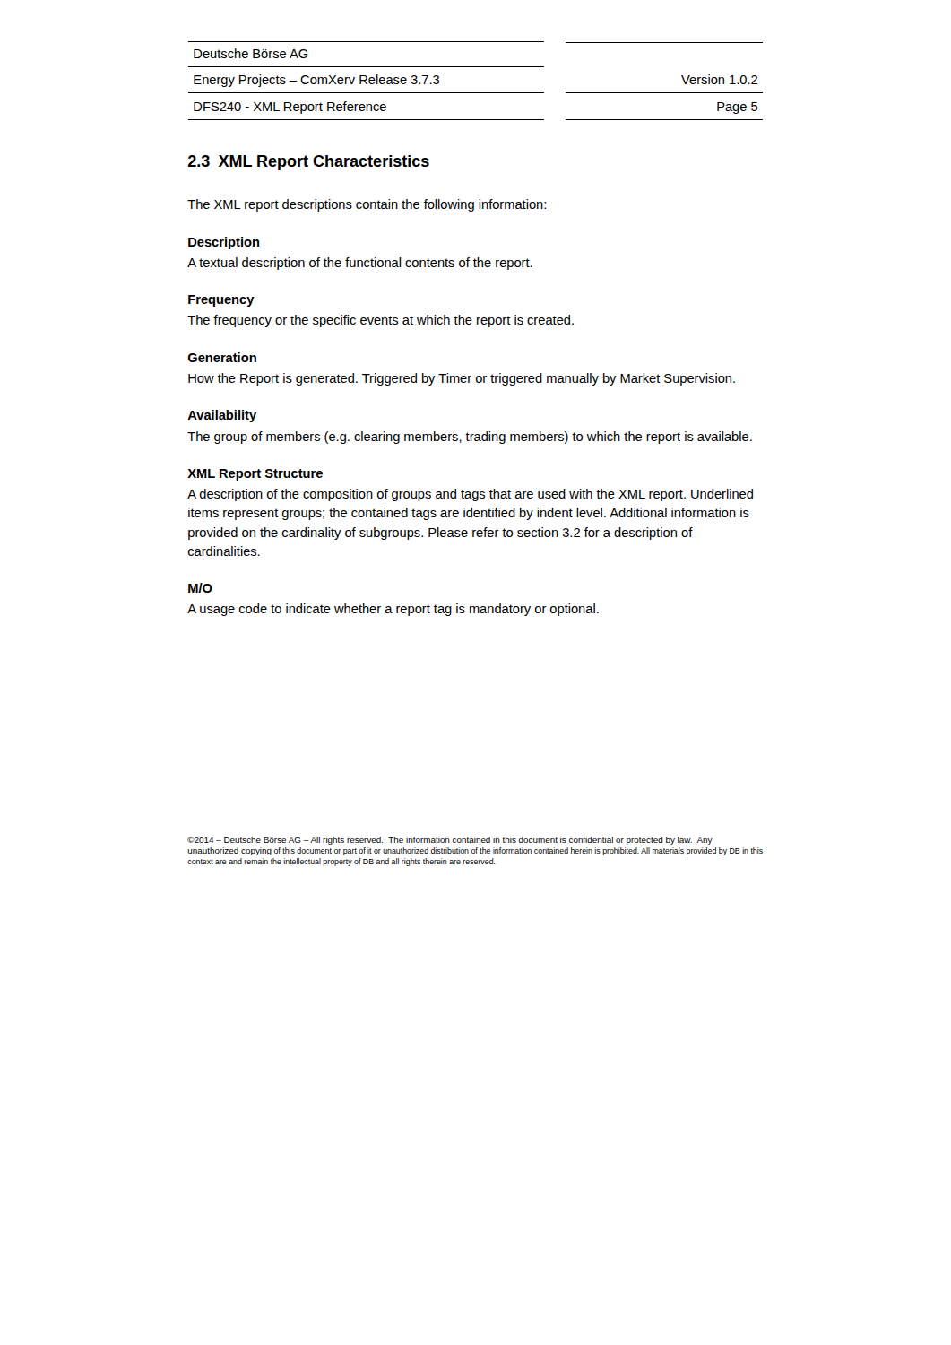| Deutsche Börse AG | |
| Energy Projects – ComXerv Release 3.7.3 | Version 1.0.2 |
| DFS240 - XML Report Reference | Page 5 |
2.3 XML Report Characteristics
The XML report descriptions contain the following information:
Description
A textual description of the functional contents of the report.
Frequency
The frequency or the specific events at which the report is created.
Generation
How the Report is generated. Triggered by Timer or triggered manually by Market Supervision.
Availability
The group of members (e.g. clearing members, trading members) to which the report is available.
XML Report Structure
A description of the composition of groups and tags that are used with the XML report. Underlined items represent groups; the contained tags are identified by indent level. Additional information is provided on the cardinality of subgroups. Please refer to section 3.2 for a description of cardinalities.
M/O
A usage code to indicate whether a report tag is mandatory or optional.
©2014 – Deutsche Börse AG – All rights reserved. The information contained in this document is confidential or protected by law. Any unauthorized copying of this document or part of it or unauthorized distribution of the information contained herein is prohibited. All materials provided by DB in this context are and remain the intellectual property of DB and all rights therein are reserved.